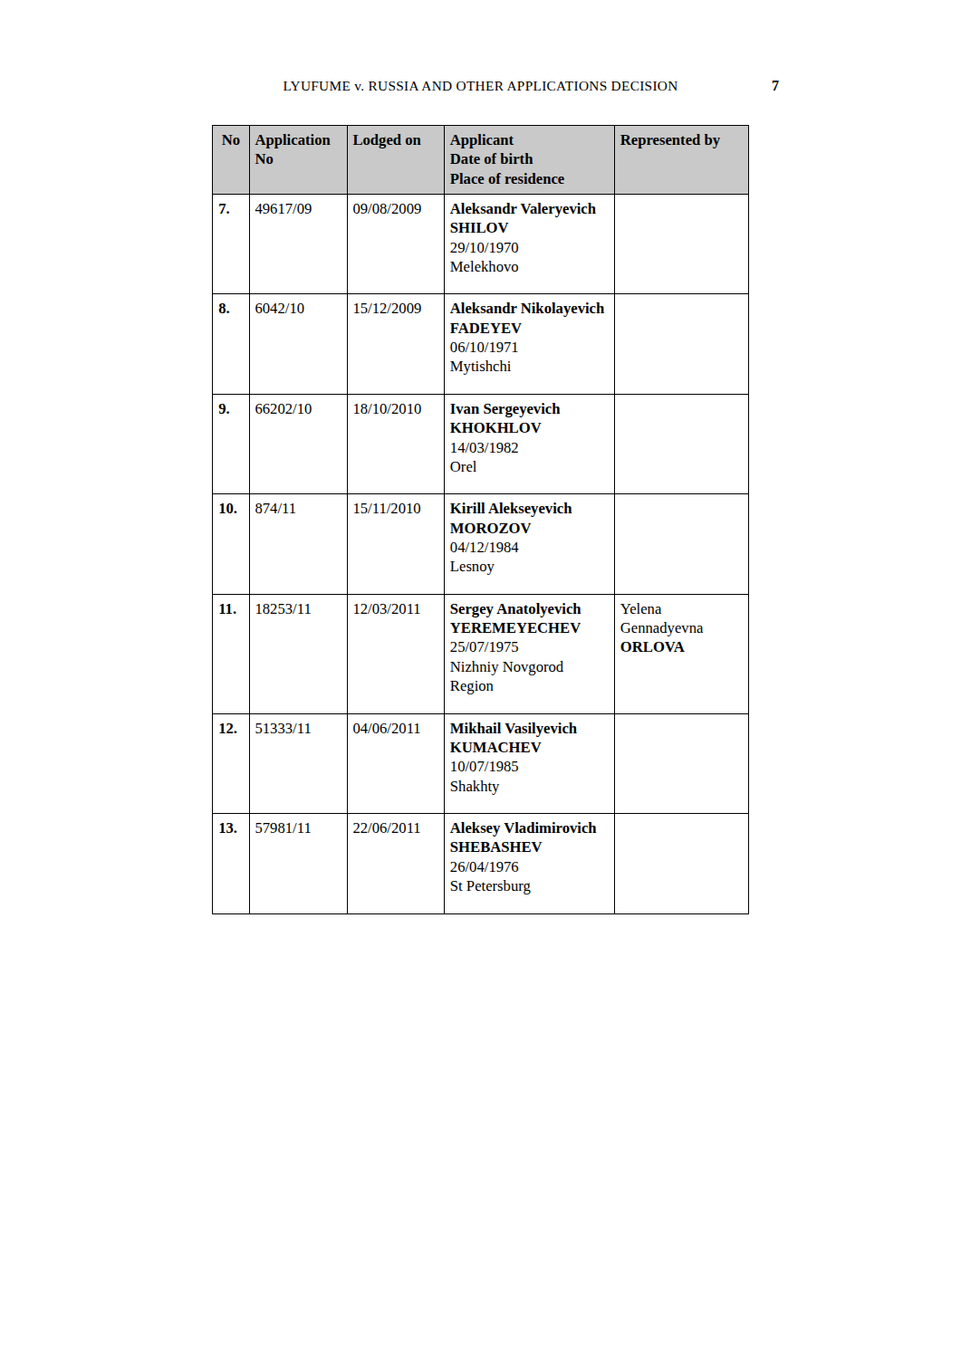LYUFUME v. RUSSIA AND OTHER APPLICATIONS DECISION 7
| No | Application No | Lodged on | Applicant Date of birth Place of residence | Represented by |
| --- | --- | --- | --- | --- |
| 7. | 49617/09 | 09/08/2009 | Aleksandr Valeryevich SHILOV 29/10/1970 Melekhovo | |
| 8. | 6042/10 | 15/12/2009 | Aleksandr Nikolayevich FADEYEV 06/10/1971 Mytishchi | |
| 9. | 66202/10 | 18/10/2010 | Ivan Sergeyevich KHOKHLOV 14/03/1982 Orel | |
| 10. | 874/11 | 15/11/2010 | Kirill Alekseyevich MOROZOV 04/12/1984 Lesnoy | |
| 11. | 18253/11 | 12/03/2011 | Sergey Anatolyevich YEREMEYECHEV 25/07/1975 Nizhniy Novgorod Region | Yelena Gennadyevna ORLOVA |
| 12. | 51333/11 | 04/06/2011 | Mikhail Vasilyevich KUMACHEV 10/07/1985 Shakhty | |
| 13. | 57981/11 | 22/06/2011 | Aleksey Vladimirovich SHEBASHEV 26/04/1976 St Petersburg | |